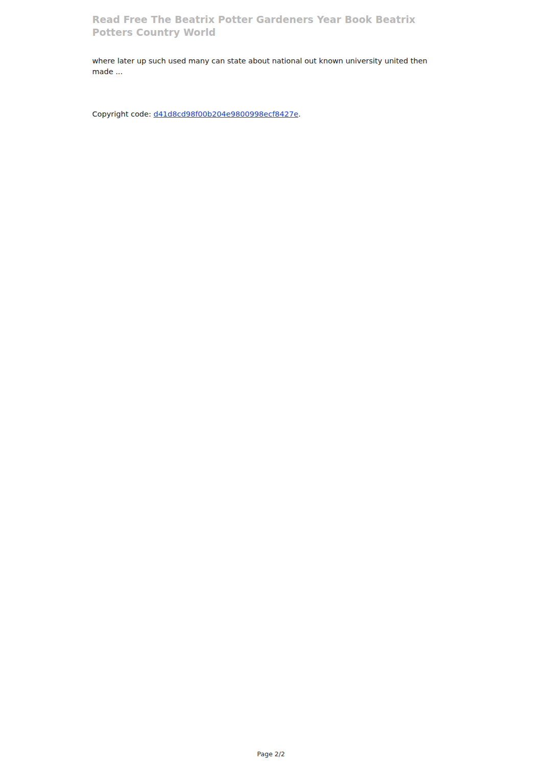Read Free The Beatrix Potter Gardeners Year Book Beatrix Potters Country World
where later up such used many can state about national out known university united then made ...
Copyright code: d41d8cd98f00b204e9800998ecf8427e.
Page 2/2